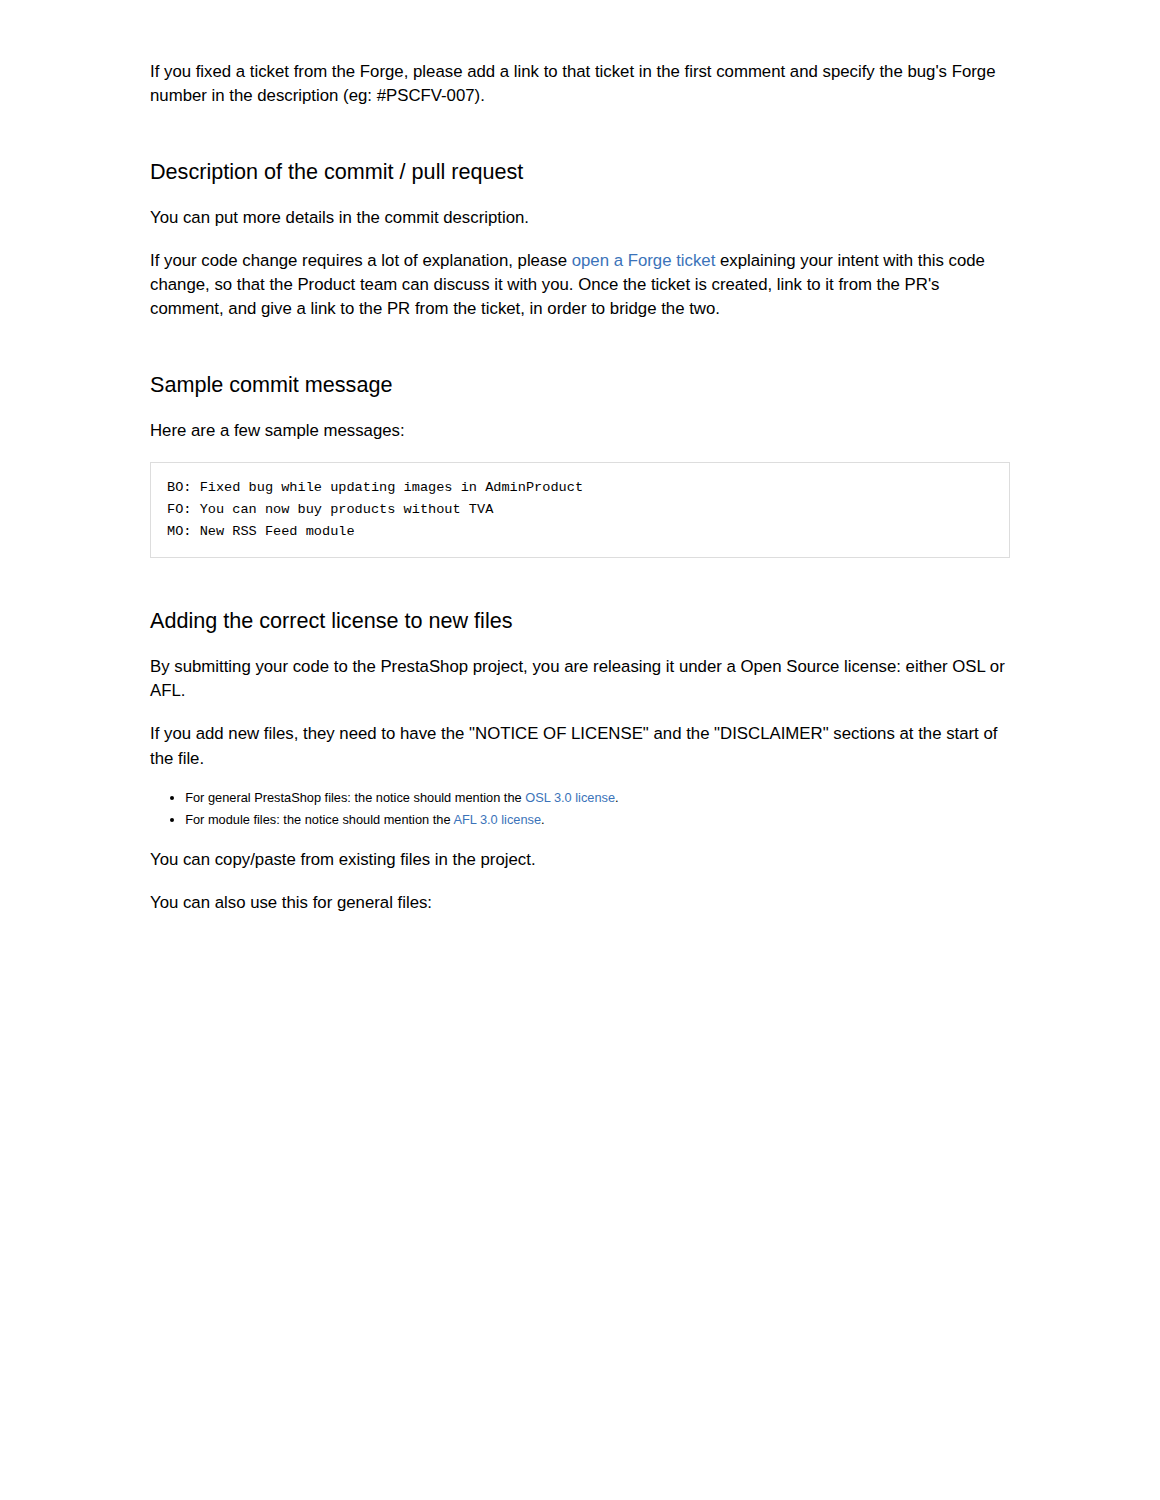If you fixed a ticket from the Forge, please add a link to that ticket in the first comment and specify the bug's Forge number in the description (eg: #PSCFV-007).
Description of the commit / pull request
You can put more details in the commit description.
If your code change requires a lot of explanation, please open a Forge ticket explaining your intent with this code change, so that the Product team can discuss it with you. Once the ticket is created, link to it from the PR's comment, and give a link to the PR from the ticket, in order to bridge the two.
Sample commit message
Here are a few sample messages:
BO: Fixed bug while updating images in AdminProduct
FO: You can now buy products without TVA
MO: New RSS Feed module
Adding the correct license to new files
By submitting your code to the PrestaShop project, you are releasing it under a Open Source license: either OSL or AFL.
If you add new files, they need to have the "NOTICE OF LICENSE" and the "DISCLAIMER" sections at the start of the file.
For general PrestaShop files: the notice should mention the OSL 3.0 license.
For module files: the notice should mention the AFL 3.0 license.
You can copy/paste from existing files in the project.
You can also use this for general files: